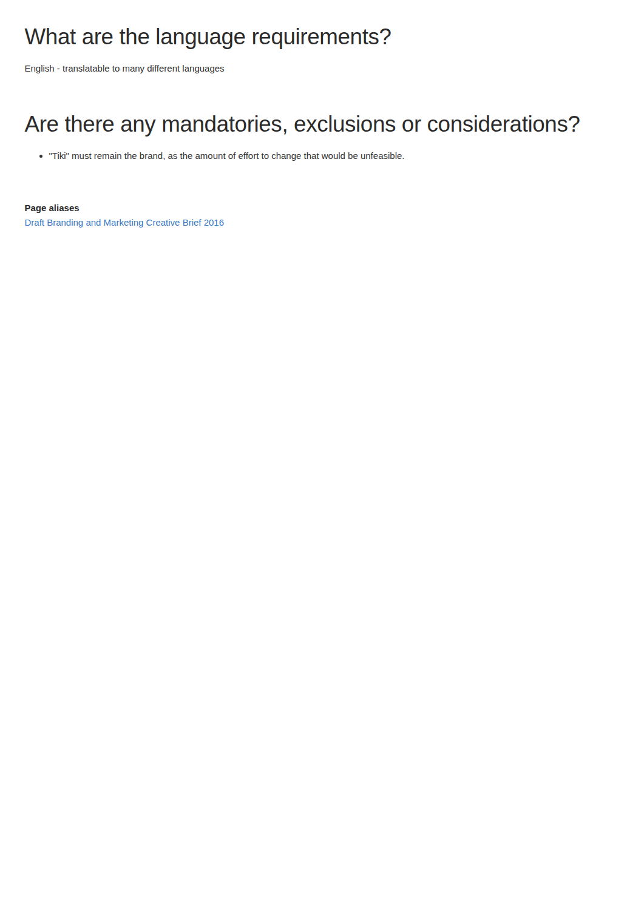What are the language requirements?
English - translatable to many different languages
Are there any mandatories, exclusions or considerations?
"Tiki" must remain the brand, as the amount of effort to change that would be unfeasible.
Page aliases
Draft Branding and Marketing Creative Brief 2016